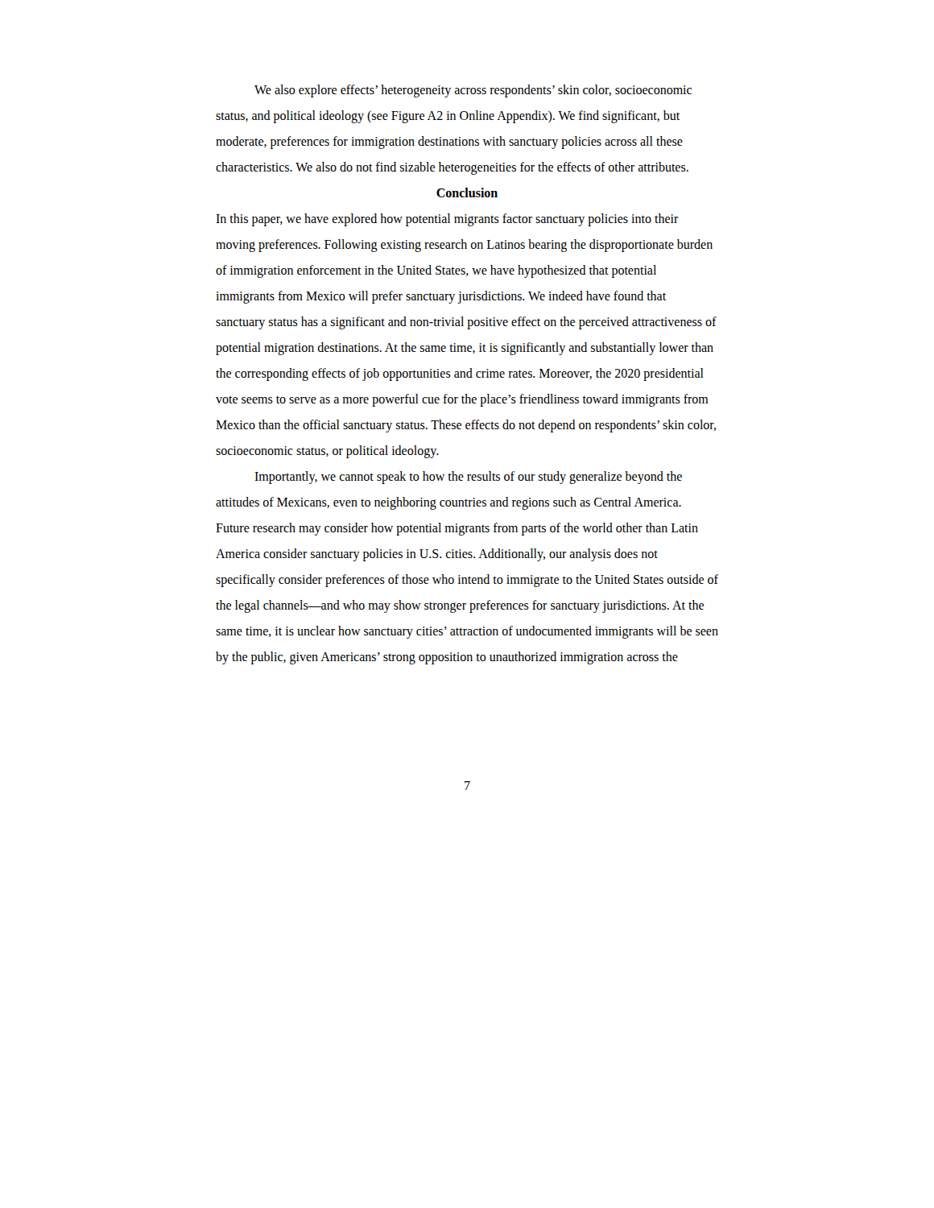We also explore effects’ heterogeneity across respondents’ skin color, socioeconomic status, and political ideology (see Figure A2 in Online Appendix). We find significant, but moderate, preferences for immigration destinations with sanctuary policies across all these characteristics. We also do not find sizable heterogeneities for the effects of other attributes.
Conclusion
In this paper, we have explored how potential migrants factor sanctuary policies into their moving preferences. Following existing research on Latinos bearing the disproportionate burden of immigration enforcement in the United States, we have hypothesized that potential immigrants from Mexico will prefer sanctuary jurisdictions. We indeed have found that sanctuary status has a significant and non-trivial positive effect on the perceived attractiveness of potential migration destinations. At the same time, it is significantly and substantially lower than the corresponding effects of job opportunities and crime rates. Moreover, the 2020 presidential vote seems to serve as a more powerful cue for the place’s friendliness toward immigrants from Mexico than the official sanctuary status. These effects do not depend on respondents’ skin color, socioeconomic status, or political ideology.
Importantly, we cannot speak to how the results of our study generalize beyond the attitudes of Mexicans, even to neighboring countries and regions such as Central America. Future research may consider how potential migrants from parts of the world other than Latin America consider sanctuary policies in U.S. cities. Additionally, our analysis does not specifically consider preferences of those who intend to immigrate to the United States outside of the legal channels—and who may show stronger preferences for sanctuary jurisdictions. At the same time, it is unclear how sanctuary cities’ attraction of undocumented immigrants will be seen by the public, given Americans’ strong opposition to unauthorized immigration across the
7